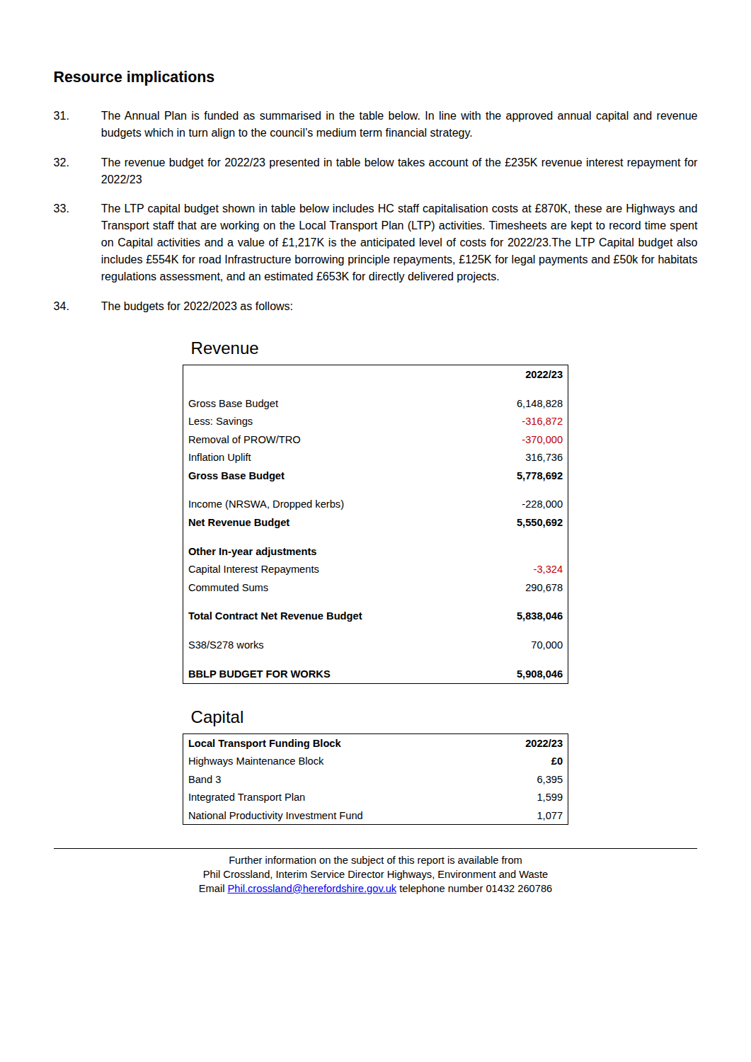Resource implications
31. The Annual Plan is funded as summarised in the table below. In line with the approved annual capital and revenue budgets which in turn align to the council’s medium term financial strategy.
32. The revenue budget for 2022/23 presented in table below takes account of the £235K revenue interest repayment for 2022/23
33. The LTP capital budget shown in table below includes HC staff capitalisation costs at £870K, these are Highways and Transport staff that are working on the Local Transport Plan (LTP) activities. Timesheets are kept to record time spent on Capital activities and a value of £1,217K is the anticipated level of costs for 2022/23.The LTP Capital budget also includes £554K for road Infrastructure borrowing principle repayments, £125K for legal payments and £50k for habitats regulations assessment, and an estimated £653K for directly delivered projects.
34. The budgets for 2022/2023 as follows:
Revenue
| | 2022/23 |
| Gross Base Budget | 6,148,828 |
| Less: Savings | -316,872 |
| Removal of PROW/TRO | -370,000 |
| Inflation Uplift | 316,736 |
| Gross Base Budget | 5,778,692 |
| Income (NRSWA, Dropped kerbs) | -228,000 |
| Net Revenue Budget | 5,550,692 |
| Other In-year adjustments | |
| Capital Interest Repayments | -3,324 |
| Commuted Sums | 290,678 |
| Total Contract Net Revenue Budget | 5,838,046 |
| S38/S278 works | 70,000 |
| BBLP BUDGET FOR WORKS | 5,908,046 |
Capital
| Local Transport Funding Block | 2022/23 |
| Highways Maintenance Block | £0 |
| Band 3 | 6,395 |
| Integrated Transport Plan | 1,599 |
| National Productivity Investment Fund | 1,077 |
Further information on the subject of this report is available from
Phil Crossland, Interim Service Director Highways, Environment and Waste
Email Phil.crossland@herefordshire.gov.uk telephone number 01432 260786